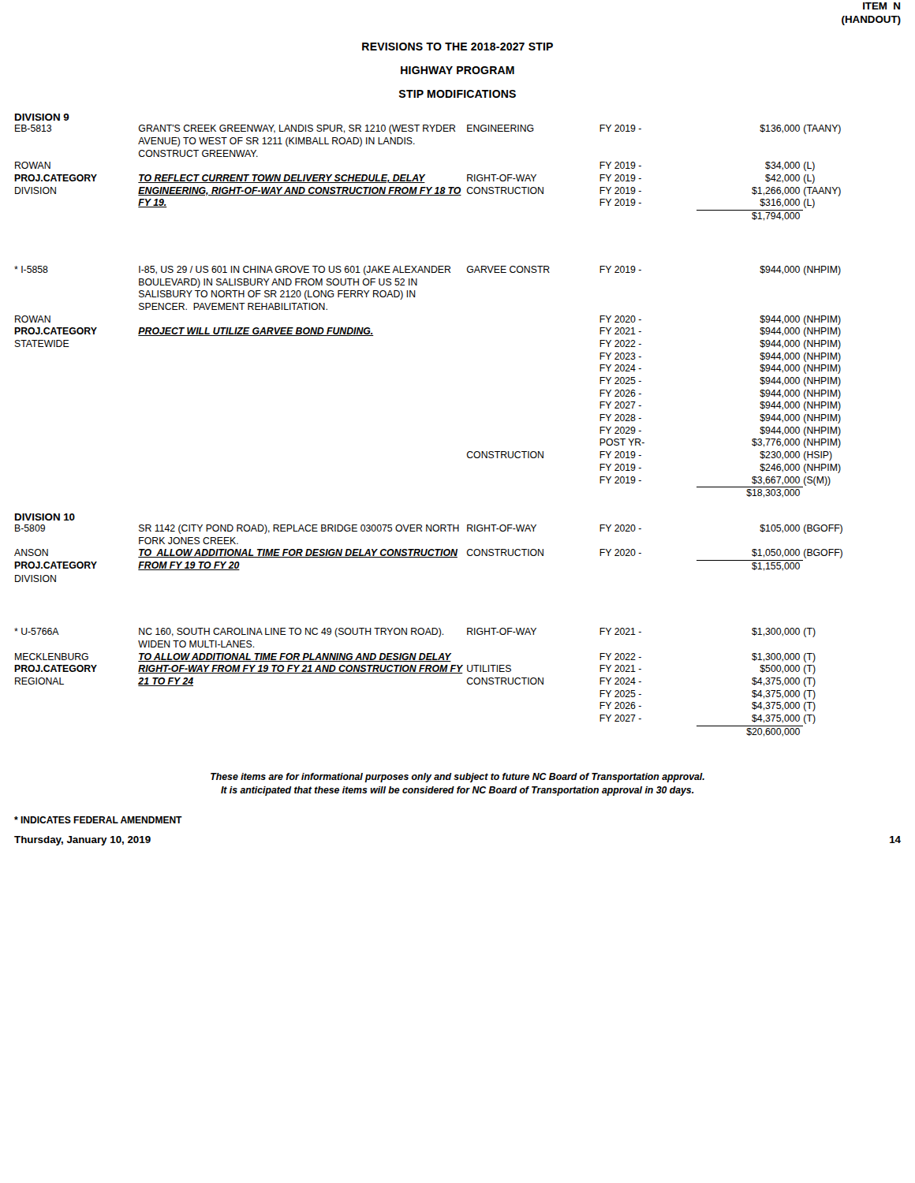ITEM N
(HANDOUT)
REVISIONS TO THE 2018-2027 STIP
HIGHWAY PROGRAM
STIP MODIFICATIONS
DIVISION 9
| EB-5813 | GRANT'S CREEK GREENWAY, LANDIS SPUR, SR 1210 (WEST RYDER AVENUE) TO WEST OF SR 1211 (KIMBALL ROAD) IN LANDIS. CONSTRUCT GREENWAY. | ENGINEERING | FY 2019 - | $136,000 | (TAANY) |
| ROWAN | | | FY 2019 - | $34,000 | (L) |
| PROJ.CATEGORY | TO REFLECT CURRENT TOWN DELIVERY SCHEDULE, DELAY ENGINEERING, RIGHT-OF-WAY AND CONSTRUCTION FROM FY 18 TO FY 19. | RIGHT-OF-WAY | FY 2019 - | $42,000 | (L) |
| DIVISION | CONSTRUCTION | FY 2019 - | $1,266,000 | (TAANY) |
| | | FY 2019 - | $316,000 | (L) |
| | | | | $1,794,000 | |
| * I-5858 | I-85, US 29 / US 601 IN CHINA GROVE TO US 601 (JAKE ALEXANDER BOULEVARD) IN SALISBURY AND FROM SOUTH OF US 52 IN SALISBURY TO NORTH OF SR 2120 (LONG FERRY ROAD) IN SPENCER. PAVEMENT REHABILITATION. | GARVEE CONSTR | FY 2019 - | $944,000 | (NHPIM) |
| ROWAN | | | FY 2020 - | $944,000 | (NHPIM) |
| PROJ.CATEGORY | PROJECT WILL UTILIZE GARVEE BOND FUNDING. | | FY 2021 - | $944,000 | (NHPIM) |
| STATEWIDE | | FY 2022 - | $944,000 | (NHPIM) |
| | | | FY 2023 - | $944,000 | (NHPIM) |
| | | | FY 2024 - | $944,000 | (NHPIM) |
| | | | FY 2025 - | $944,000 | (NHPIM) |
| | | | FY 2026 - | $944,000 | (NHPIM) |
| | | | FY 2027 - | $944,000 | (NHPIM) |
| | | | FY 2028 - | $944,000 | (NHPIM) |
| | | | FY 2029 - | $944,000 | (NHPIM) |
| | | | POST YR- | $3,776,000 | (NHPIM) |
| | | CONSTRUCTION | FY 2019 - | $230,000 | (HSIP) |
| | | | FY 2019 - | $246,000 | (NHPIM) |
| | | | FY 2019 - | $3,667,000 | (S(M)) |
| | | | | $18,303,000 | |
DIVISION 10
| B-5809 | SR 1142 (CITY POND ROAD), REPLACE BRIDGE 030075 OVER NORTH FORK JONES CREEK. | RIGHT-OF-WAY | FY 2020 - | $105,000 | (BGOFF) |
| ANSON | TO ALLOW ADDITIONAL TIME FOR DESIGN DELAY CONSTRUCTION FROM FY 19 TO FY 20 | CONSTRUCTION | FY 2020 - | $1,050,000 | (BGOFF) |
| PROJ.CATEGORY | | | $1,155,000 | |
| DIVISION | | | | |
| * U-5766A | NC 160, SOUTH CAROLINA LINE TO NC 49 (SOUTH TRYON ROAD). WIDEN TO MULTI-LANES. | RIGHT-OF-WAY | FY 2021 - | $1,300,000 | (T) |
| MECKLENBURG | TO ALLOW ADDITIONAL TIME FOR PLANNING AND DESIGN DELAY RIGHT-OF-WAY FROM FY 19 TO FY 21 AND CONSTRUCTION FROM FY 21 TO FY 24 | | FY 2022 - | $1,300,000 | (T) |
| PROJ.CATEGORY | UTILITIES | FY 2021 - | $500,000 | (T) |
| REGIONAL | CONSTRUCTION | FY 2024 - | $4,375,000 | (T) |
| | | FY 2025 - | $4,375,000 | (T) |
| | | | FY 2026 - | $4,375,000 | (T) |
| | | | FY 2027 - | $4,375,000 | (T) |
| | | | | $20,600,000 | |
These items are for informational purposes only and subject to future NC Board of Transportation approval. It is anticipated that these items will be considered for NC Board of Transportation approval in 30 days.
* INDICATES FEDERAL AMENDMENT
Thursday, January 10, 2019 14